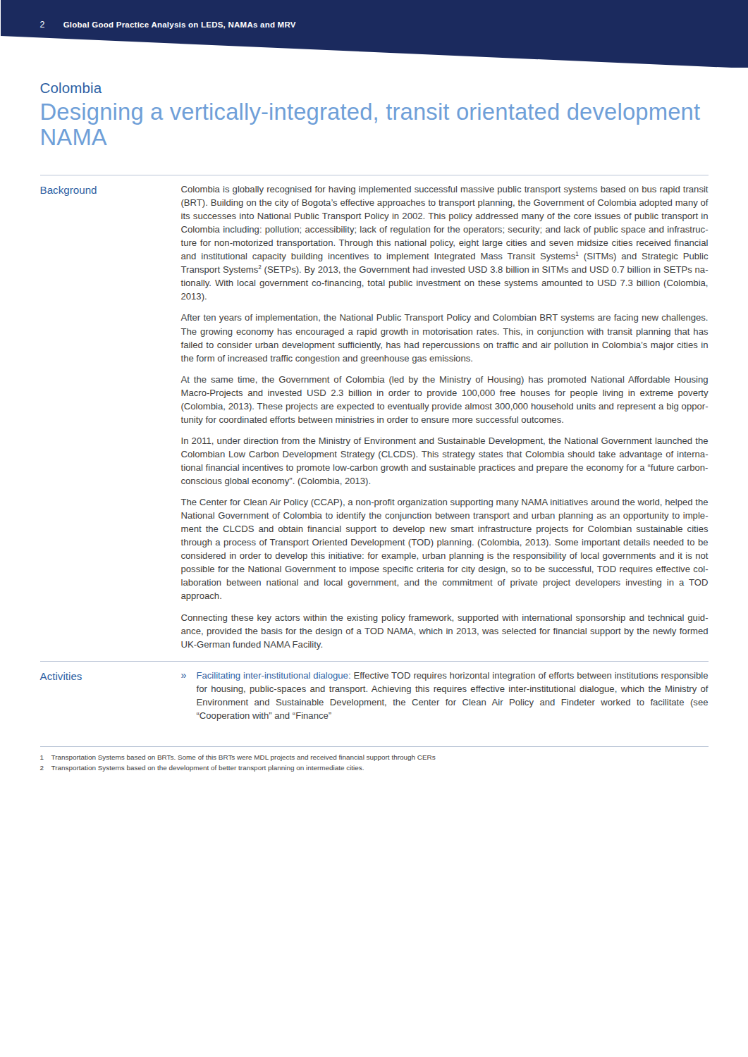2 Global Good Practice Analysis on LEDS, NAMAs and MRV
Colombia Designing a vertically-integrated, transit orientated development NAMA
Background
Colombia is globally recognised for having implemented successful massive public transport systems based on bus rapid transit (BRT). Building on the city of Bogota’s effective approaches to transport planning, the Government of Colombia adopted many of its successes into National Public Transport Policy in 2002. This policy addressed many of the core issues of public transport in Colombia including: pollution; accessibility; lack of regulation for the operators; security; and lack of public space and infrastructure for non-motorized transportation. Through this national policy, eight large cities and seven midsize cities received financial and institutional capacity building incentives to implement Integrated Mass Transit Systems1 (SITMs) and Strategic Public Transport Systems2 (SETPs). By 2013, the Government had invested USD 3.8 billion in SITMs and USD 0.7 billion in SETPs nationally. With local government co-financing, total public investment on these systems amounted to USD 7.3 billion (Colombia, 2013).
After ten years of implementation, the National Public Transport Policy and Colombian BRT systems are facing new challenges. The growing economy has encouraged a rapid growth in motorisation rates. This, in conjunction with transit planning that has failed to consider urban development sufficiently, has had repercussions on traffic and air pollution in Colombia’s major cities in the form of increased traffic congestion and greenhouse gas emissions.
At the same time, the Government of Colombia (led by the Ministry of Housing) has promoted National Affordable Housing Macro-Projects and invested USD 2.3 billion in order to provide 100,000 free houses for people living in extreme poverty (Colombia, 2013). These projects are expected to eventually provide almost 300,000 household units and represent a big opportunity for coordinated efforts between ministries in order to ensure more successful outcomes.
In 2011, under direction from the Ministry of Environment and Sustainable Development, the National Government launched the Colombian Low Carbon Development Strategy (CLCDS). This strategy states that Colombia should take advantage of international financial incentives to promote low-carbon growth and sustainable practices and prepare the economy for a “future carbon-conscious global economy”. (Colombia, 2013).
The Center for Clean Air Policy (CCAP), a non-profit organization supporting many NAMA initiatives around the world, helped the National Government of Colombia to identify the conjunction between transport and urban planning as an opportunity to implement the CLCDS and obtain financial support to develop new smart infrastructure projects for Colombian sustainable cities through a process of Transport Oriented Development (TOD) planning. (Colombia, 2013). Some important details needed to be considered in order to develop this initiative: for example, urban planning is the responsibility of local governments and it is not possible for the National Government to impose specific criteria for city design, so to be successful, TOD requires effective collaboration between national and local government, and the commitment of private project developers investing in a TOD approach.
Connecting these key actors within the existing policy framework, supported with international sponsorship and technical guidance, provided the basis for the design of a TOD NAMA, which in 2013, was selected for financial support by the newly formed UK-German funded NAMA Facility.
Activities
Facilitating inter-institutional dialogue: Effective TOD requires horizontal integration of efforts between institutions responsible for housing, public-spaces and transport. Achieving this requires effective inter-institutional dialogue, which the Ministry of Environment and Sustainable Development, the Center for Clean Air Policy and Findeter worked to facilitate (see “Cooperation with” and “Finance”
Transportation Systems based on BRTs. Some of this BRTs were MDL projects and received financial support through CERs
Transportation Systems based on the development of better transport planning on intermediate cities.